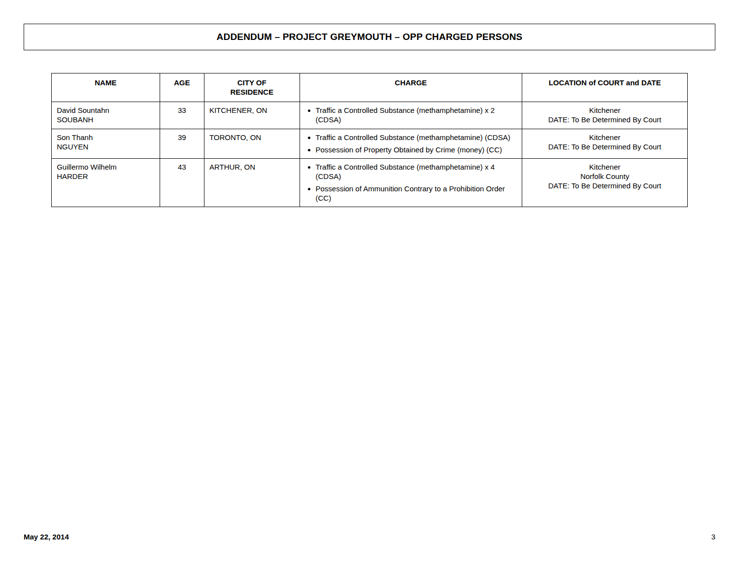ADDENDUM – PROJECT GREYMOUTH – OPP CHARGED PERSONS
| NAME | AGE | CITY OF RESIDENCE | CHARGE | LOCATION of COURT and DATE |
| --- | --- | --- | --- | --- |
| David Sountahn SOUBANH | 33 | KITCHENER, ON | Traffic a Controlled Substance (methamphetamine) x 2 (CDSA) | Kitchener DATE: To Be Determined By Court |
| Son Thanh NGUYEN | 39 | TORONTO, ON | Traffic a Controlled Substance (methamphetamine) (CDSA) Possession of Property Obtained by Crime (money) (CC) | Kitchener DATE: To Be Determined By Court |
| Guillermo Wilhelm HARDER | 43 | ARTHUR, ON | Traffic a Controlled Substance (methamphetamine) x 4 (CDSA) Possession of Ammunition Contrary to a Prohibition Order (CC) | Kitchener Norfolk County DATE: To Be Determined By Court |
May 22, 2014 3